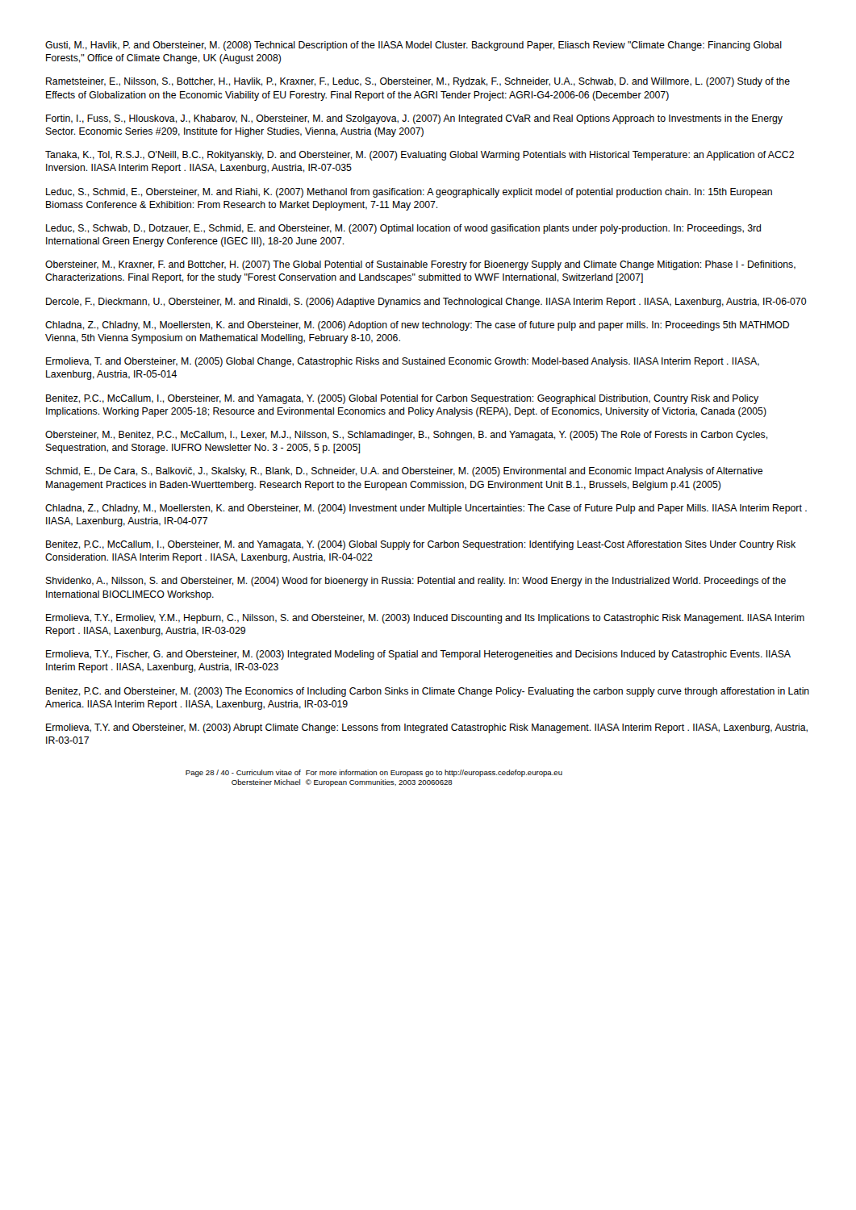Gusti, M., Havlik, P. and Obersteiner, M. (2008) Technical Description of the IIASA Model Cluster. Background Paper, Eliasch Review "Climate Change: Financing Global Forests," Office of Climate Change, UK (August 2008)
Rametsteiner, E., Nilsson, S., Bottcher, H., Havlik, P., Kraxner, F., Leduc, S., Obersteiner, M., Rydzak, F., Schneider, U.A., Schwab, D. and Willmore, L. (2007) Study of the Effects of Globalization on the Economic Viability of EU Forestry. Final Report of the AGRI Tender Project: AGRI-G4-2006-06 (December 2007)
Fortin, I., Fuss, S., Hlouskova, J., Khabarov, N., Obersteiner, M. and Szolgayova, J. (2007) An Integrated CVaR and Real Options Approach to Investments in the Energy Sector. Economic Series #209, Institute for Higher Studies, Vienna, Austria (May 2007)
Tanaka, K., Tol, R.S.J., O'Neill, B.C., Rokityanskiy, D. and Obersteiner, M. (2007) Evaluating Global Warming Potentials with Historical Temperature: an Application of ACC2 Inversion. IIASA Interim Report . IIASA, Laxenburg, Austria, IR-07-035
Leduc, S., Schmid, E., Obersteiner, M. and Riahi, K. (2007) Methanol from gasification: A geographically explicit model of potential production chain. In: 15th European Biomass Conference & Exhibition: From Research to Market Deployment, 7-11 May 2007.
Leduc, S., Schwab, D., Dotzauer, E., Schmid, E. and Obersteiner, M. (2007) Optimal location of wood gasification plants under poly-production. In: Proceedings, 3rd International Green Energy Conference (IGEC III), 18-20 June 2007.
Obersteiner, M., Kraxner, F. and Bottcher, H. (2007) The Global Potential of Sustainable Forestry for Bioenergy Supply and Climate Change Mitigation: Phase I - Definitions, Characterizations. Final Report, for the study "Forest Conservation and Landscapes" submitted to WWF International, Switzerland [2007]
Dercole, F., Dieckmann, U., Obersteiner, M. and Rinaldi, S. (2006) Adaptive Dynamics and Technological Change. IIASA Interim Report . IIASA, Laxenburg, Austria, IR-06-070
Chladna, Z., Chladny, M., Moellersten, K. and Obersteiner, M. (2006) Adoption of new technology: The case of future pulp and paper mills. In: Proceedings 5th MATHMOD Vienna, 5th Vienna Symposium on Mathematical Modelling, February 8-10, 2006.
Ermolieva, T. and Obersteiner, M. (2005) Global Change, Catastrophic Risks and Sustained Economic Growth: Model-based Analysis. IIASA Interim Report . IIASA, Laxenburg, Austria, IR-05-014
Benitez, P.C., McCallum, I., Obersteiner, M. and Yamagata, Y. (2005) Global Potential for Carbon Sequestration: Geographical Distribution, Country Risk and Policy Implications. Working Paper 2005-18; Resource and Evironmental Economics and Policy Analysis (REPA), Dept. of Economics, University of Victoria, Canada (2005)
Obersteiner, M., Benitez, P.C., McCallum, I., Lexer, M.J., Nilsson, S., Schlamadinger, B., Sohngen, B. and Yamagata, Y. (2005) The Role of Forests in Carbon Cycles, Sequestration, and Storage. IUFRO Newsletter No. 3 - 2005, 5 p. [2005]
Schmid, E., De Cara, S., Balkovič, J., Skalsky, R., Blank, D., Schneider, U.A. and Obersteiner, M. (2005) Environmental and Economic Impact Analysis of Alternative Management Practices in Baden-Wuerttemberg. Research Report to the European Commission, DG Environment Unit B.1., Brussels, Belgium p.41 (2005)
Chladna, Z., Chladny, M., Moellersten, K. and Obersteiner, M. (2004) Investment under Multiple Uncertainties: The Case of Future Pulp and Paper Mills. IIASA Interim Report . IIASA, Laxenburg, Austria, IR-04-077
Benitez, P.C., McCallum, I., Obersteiner, M. and Yamagata, Y. (2004) Global Supply for Carbon Sequestration: Identifying Least-Cost Afforestation Sites Under Country Risk Consideration. IIASA Interim Report . IIASA, Laxenburg, Austria, IR-04-022
Shvidenko, A., Nilsson, S. and Obersteiner, M. (2004) Wood for bioenergy in Russia: Potential and reality. In: Wood Energy in the Industrialized World. Proceedings of the International BIOCLIMECO Workshop.
Ermolieva, T.Y., Ermoliev, Y.M., Hepburn, C., Nilsson, S. and Obersteiner, M. (2003) Induced Discounting and Its Implications to Catastrophic Risk Management. IIASA Interim Report . IIASA, Laxenburg, Austria, IR-03-029
Ermolieva, T.Y., Fischer, G. and Obersteiner, M. (2003) Integrated Modeling of Spatial and Temporal Heterogeneities and Decisions Induced by Catastrophic Events. IIASA Interim Report . IIASA, Laxenburg, Austria, IR-03-023
Benitez, P.C. and Obersteiner, M. (2003) The Economics of Including Carbon Sinks in Climate Change Policy- Evaluating the carbon supply curve through afforestation in Latin America. IIASA Interim Report . IIASA, Laxenburg, Austria, IR-03-019
Ermolieva, T.Y. and Obersteiner, M. (2003) Abrupt Climate Change: Lessons from Integrated Catastrophic Risk Management. IIASA Interim Report . IIASA, Laxenburg, Austria, IR-03-017
| Page 28 / 40 - Curriculum vitae of Obersteiner Michael | For more information on Europass go to http://europass.cedefop.europa.eu © European Communities, 2003 20060628 |